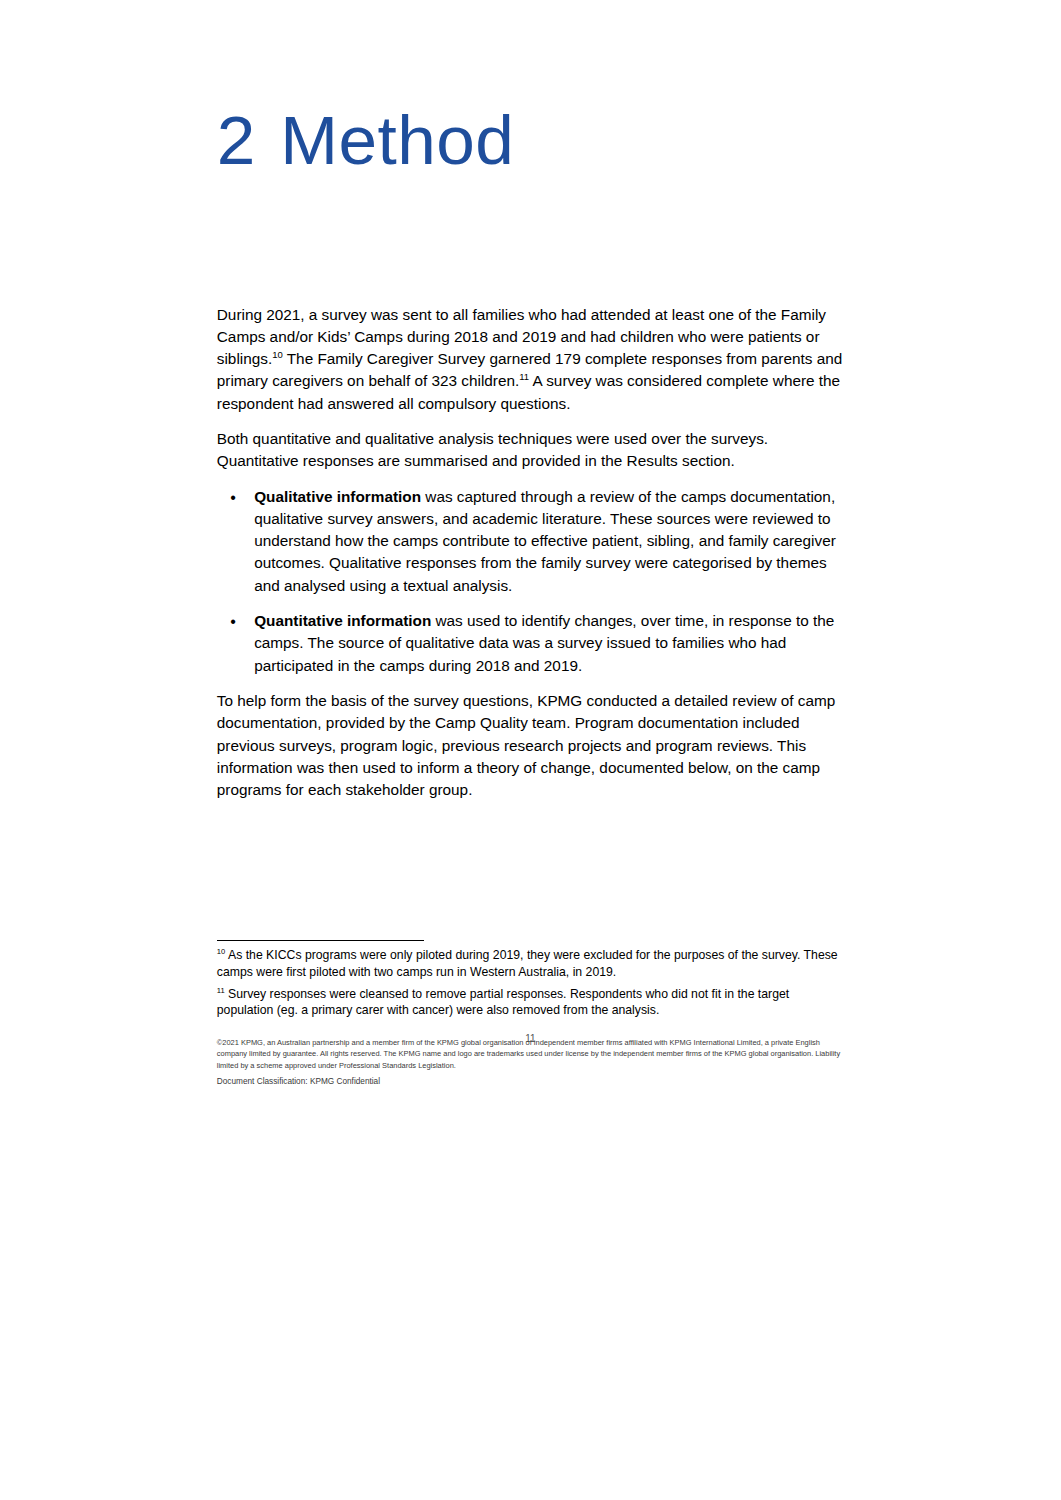2 Method
During 2021, a survey was sent to all families who had attended at least one of the Family Camps and/or Kids’ Camps during 2018 and 2019 and had children who were patients or siblings.10 The Family Caregiver Survey garnered 179 complete responses from parents and primary caregivers on behalf of 323 children.11 A survey was considered complete where the respondent had answered all compulsory questions.
Both quantitative and qualitative analysis techniques were used over the surveys. Quantitative responses are summarised and provided in the Results section.
Qualitative information was captured through a review of the camps documentation, qualitative survey answers, and academic literature. These sources were reviewed to understand how the camps contribute to effective patient, sibling, and family caregiver outcomes. Qualitative responses from the family survey were categorised by themes and analysed using a textual analysis.
Quantitative information was used to identify changes, over time, in response to the camps. The source of qualitative data was a survey issued to families who had participated in the camps during 2018 and 2019.
To help form the basis of the survey questions, KPMG conducted a detailed review of camp documentation, provided by the Camp Quality team. Program documentation included previous surveys, program logic, previous research projects and program reviews. This information was then used to inform a theory of change, documented below, on the camp programs for each stakeholder group.
10 As the KICCs programs were only piloted during 2019, they were excluded for the purposes of the survey. These camps were first piloted with two camps run in Western Australia, in 2019.
11 Survey responses were cleansed to remove partial responses. Respondents who did not fit in the target population (eg. a primary carer with cancer) were also removed from the analysis.
11
©2021 KPMG, an Australian partnership and a member firm of the KPMG global organisation of independent member firms affiliated with KPMG International Limited, a private English company limited by guarantee. All rights reserved. The KPMG name and logo are trademarks used under license by the independent member firms of the KPMG global organisation. Liability limited by a scheme approved under Professional Standards Legislation.
Document Classification: KPMG Confidential